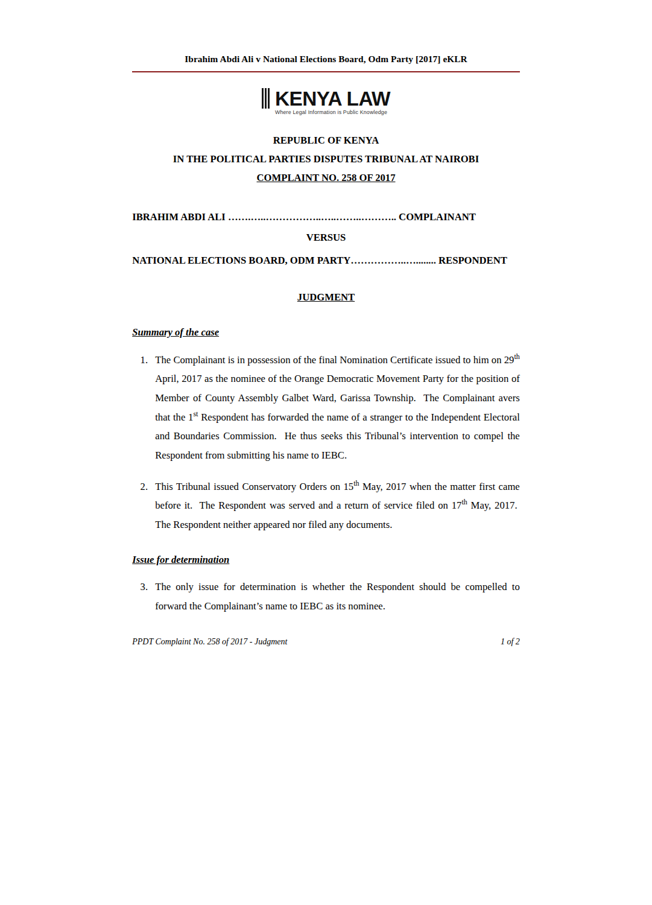Ibrahim Abdi Ali v National Elections Board, Odm Party [2017] eKLR
KENYA LAW
Where Legal Information is Public Knowledge
REPUBLIC OF KENYA
IN THE POLITICAL PARTIES DISPUTES TRIBUNAL AT NAIROBI
COMPLAINT NO. 258 OF 2017
IBRAHIM ABDI ALI …….…..……………..…..……..……….. COMPLAINANT
VERSUS
NATIONAL ELECTIONS BOARD, ODM PARTY……………..…........ RESPONDENT
JUDGMENT
Summary of the case
The Complainant is in possession of the final Nomination Certificate issued to him on 29th April, 2017 as the nominee of the Orange Democratic Movement Party for the position of Member of County Assembly Galbet Ward, Garissa Township. The Complainant avers that the 1st Respondent has forwarded the name of a stranger to the Independent Electoral and Boundaries Commission. He thus seeks this Tribunal’s intervention to compel the Respondent from submitting his name to IEBC.
This Tribunal issued Conservatory Orders on 15th May, 2017 when the matter first came before it. The Respondent was served and a return of service filed on 17th May, 2017. The Respondent neither appeared nor filed any documents.
Issue for determination
The only issue for determination is whether the Respondent should be compelled to forward the Complainant’s name to IEBC as its nominee.
PPDT Complaint No. 258 of 2017 - Judgment 1 of 2